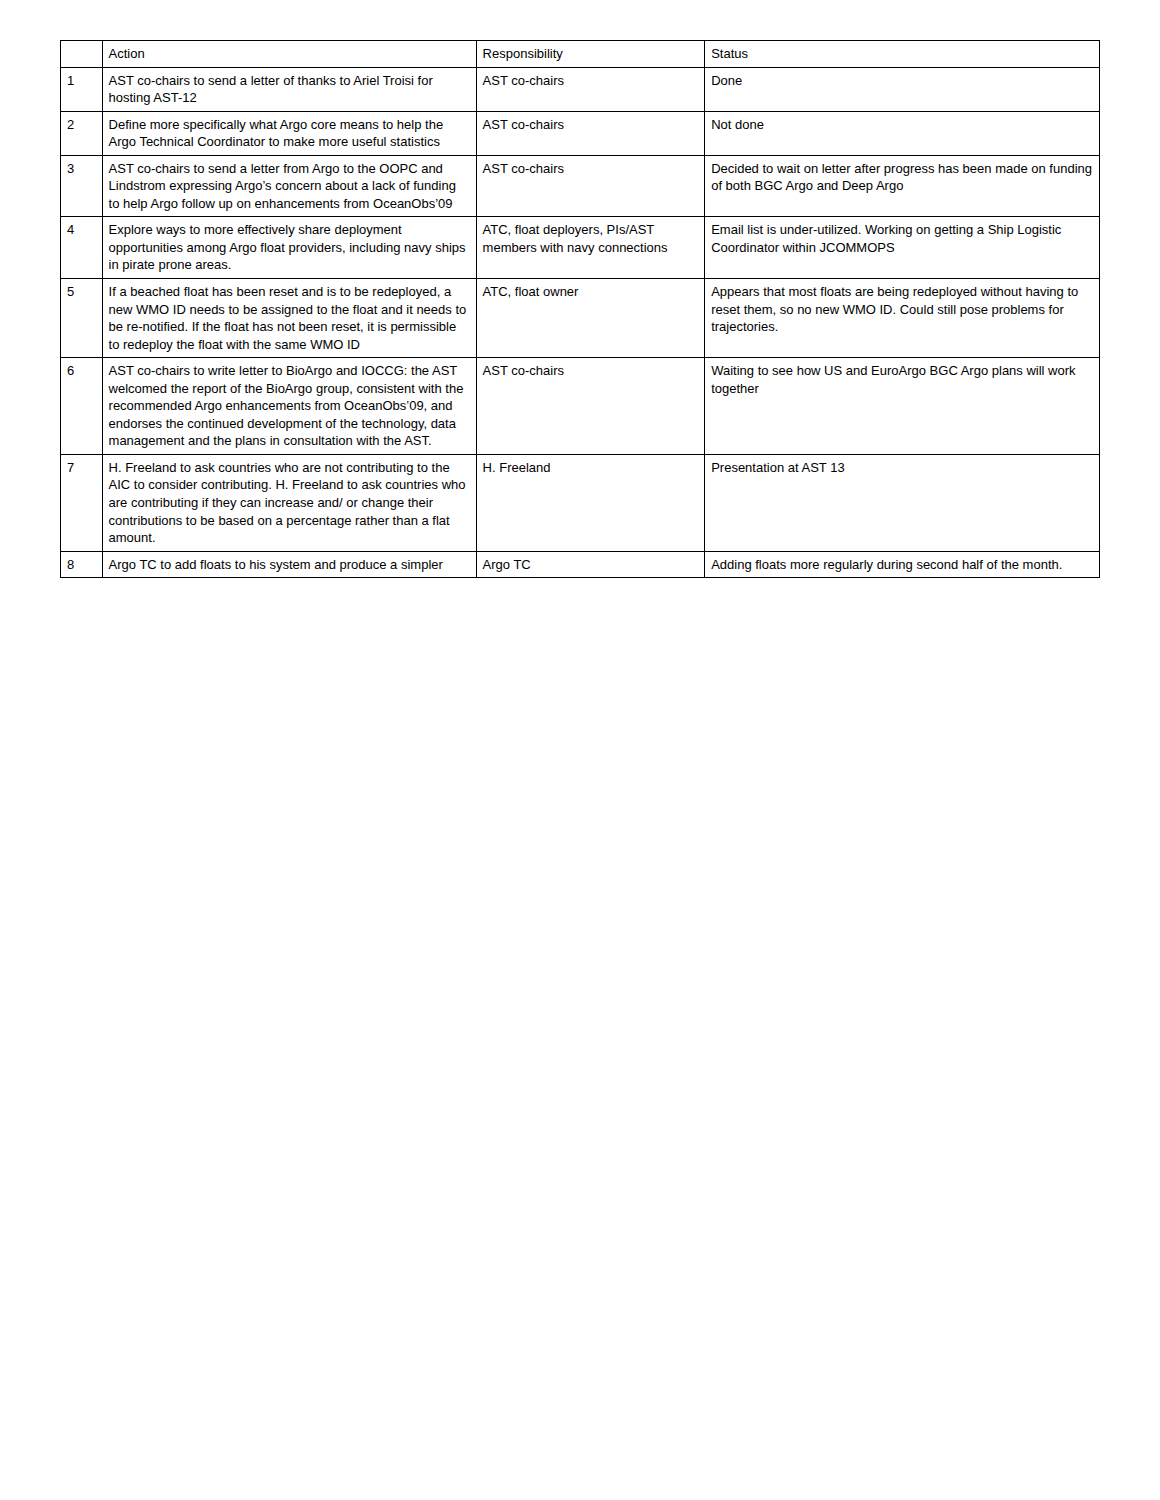| | Action | Responsibility | Status |
| --- | --- | --- | --- |
| 1 | AST co-chairs to send a letter of thanks to Ariel Troisi for hosting AST-12 | AST co-chairs | Done |
| 2 | Define more specifically what Argo core means to help the Argo Technical Coordinator to make more useful statistics | AST co-chairs | Not done |
| 3 | AST co-chairs to send a letter from Argo to the OOPC and Lindstrom expressing Argo’s concern about a lack of funding to help Argo follow up on enhancements from OceanObs’09 | AST co-chairs | Decided to wait on letter after progress has been made on funding of both BGC Argo and Deep Argo |
| 4 | Explore ways to more effectively share deployment opportunities among Argo float providers, including navy ships in pirate prone areas. | ATC, float deployers, PIs/AST members with navy connections | Email list is under-utilized. Working on getting a Ship Logistic Coordinator within JCOMMOPS |
| 5 | If a beached float has been reset and is to be redeployed, a new WMO ID needs to be assigned to the float and it needs to be re-notified. If the float has not been reset, it is permissible to redeploy the float with the same WMO ID | ATC, float owner | Appears that most floats are being redeployed without having to reset them, so no new WMO ID. Could still pose problems for trajectories. |
| 6 | AST co-chairs to write letter to BioArgo and IOCCG: the AST welcomed the report of the BioArgo group, consistent with the recommended Argo enhancements from OceanObs’09, and endorses the continued development of the technology, data management and the plans in consultation with the AST. | AST co-chairs | Waiting to see how US and EuroArgo BGC Argo plans will work together |
| 7 | H. Freeland to ask countries who are not contributing to the AIC to consider contributing. H. Freeland to ask countries who are contributing if they can increase and/ or change their contributions to be based on a percentage rather than a flat amount. | H. Freeland | Presentation at AST 13 |
| 8 | Argo TC to add floats to his system and produce a simpler | Argo TC | Adding floats more regularly during second half of the month. |